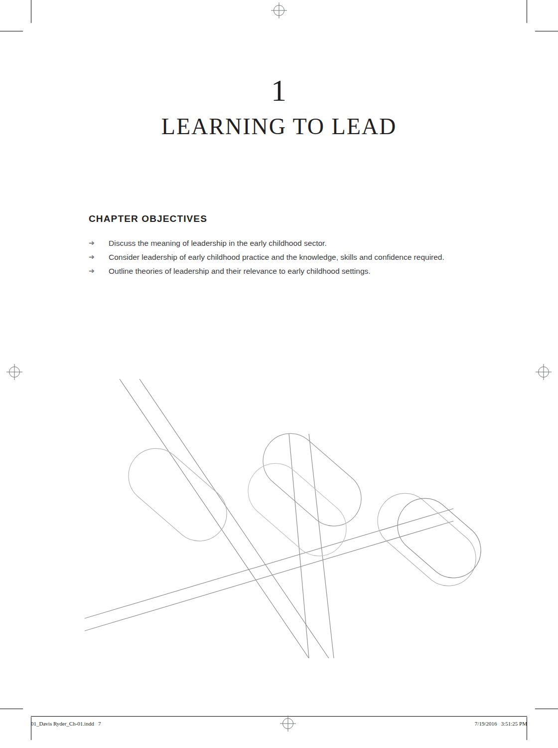1
LEARNING TO LEAD
CHAPTER OBJECTIVES
Discuss the meaning of leadership in the early childhood sector.
Consider leadership of early childhood practice and the knowledge, skills and confidence required.
Outline theories of leadership and their relevance to early childhood settings.
01_Davis Ryder_Ch-01.indd 7 7/19/2016 3:51:25 PM